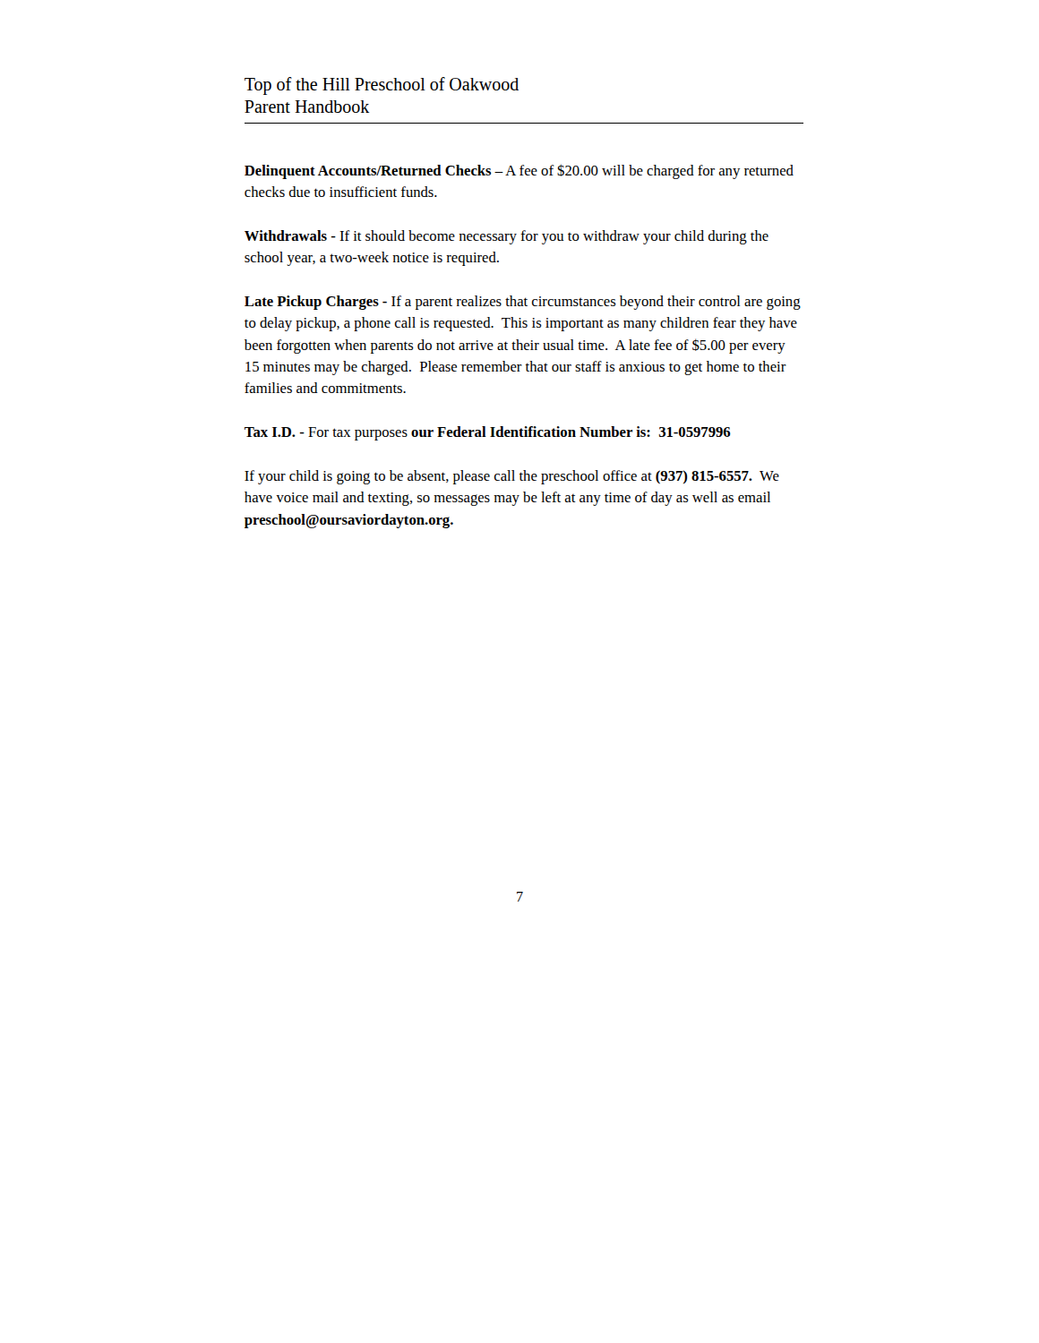Top of the Hill Preschool of Oakwood Parent Handbook
Delinquent Accounts/Returned Checks – A fee of $20.00 will be charged for any returned checks due to insufficient funds.
Withdrawals - If it should become necessary for you to withdraw your child during the school year, a two-week notice is required.
Late Pickup Charges - If a parent realizes that circumstances beyond their control are going to delay pickup, a phone call is requested. This is important as many children fear they have been forgotten when parents do not arrive at their usual time. A late fee of $5.00 per every 15 minutes may be charged. Please remember that our staff is anxious to get home to their families and commitments.
Tax I.D. - For tax purposes our Federal Identification Number is: 31-0597996
If your child is going to be absent, please call the preschool office at (937) 815-6557. We have voice mail and texting, so messages may be left at any time of day as well as email preschool@oursaviordayton.org.
7